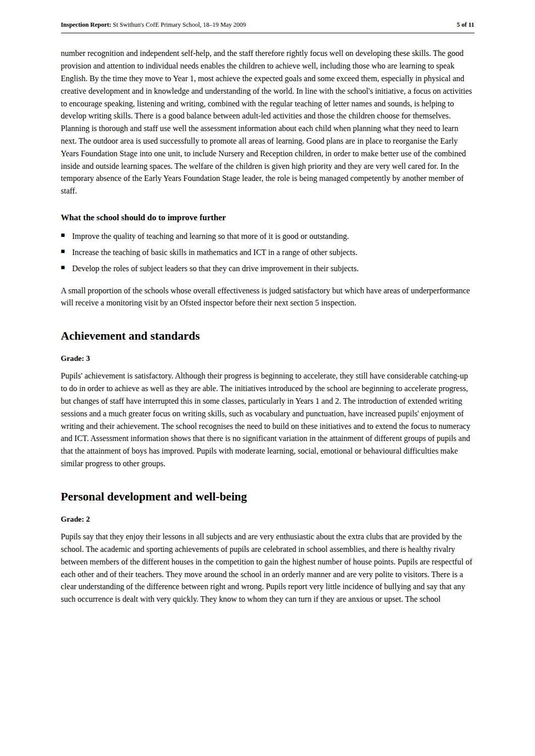Inspection Report: St Swithun's CofE Primary School, 18–19 May 2009
5 of 11
number recognition and independent self-help, and the staff therefore rightly focus well on developing these skills. The good provision and attention to individual needs enables the children to achieve well, including those who are learning to speak English. By the time they move to Year 1, most achieve the expected goals and some exceed them, especially in physical and creative development and in knowledge and understanding of the world. In line with the school's initiative, a focus on activities to encourage speaking, listening and writing, combined with the regular teaching of letter names and sounds, is helping to develop writing skills. There is a good balance between adult-led activities and those the children choose for themselves. Planning is thorough and staff use well the assessment information about each child when planning what they need to learn next. The outdoor area is used successfully to promote all areas of learning. Good plans are in place to reorganise the Early Years Foundation Stage into one unit, to include Nursery and Reception children, in order to make better use of the combined inside and outside learning spaces. The welfare of the children is given high priority and they are very well cared for. In the temporary absence of the Early Years Foundation Stage leader, the role is being managed competently by another member of staff.
What the school should do to improve further
Improve the quality of teaching and learning so that more of it is good or outstanding.
Increase the teaching of basic skills in mathematics and ICT in a range of other subjects.
Develop the roles of subject leaders so that they can drive improvement in their subjects.
A small proportion of the schools whose overall effectiveness is judged satisfactory but which have areas of underperformance will receive a monitoring visit by an Ofsted inspector before their next section 5 inspection.
Achievement and standards
Grade: 3
Pupils' achievement is satisfactory. Although their progress is beginning to accelerate, they still have considerable catching-up to do in order to achieve as well as they are able. The initiatives introduced by the school are beginning to accelerate progress, but changes of staff have interrupted this in some classes, particularly in Years 1 and 2. The introduction of extended writing sessions and a much greater focus on writing skills, such as vocabulary and punctuation, have increased pupils' enjoyment of writing and their achievement. The school recognises the need to build on these initiatives and to extend the focus to numeracy and ICT. Assessment information shows that there is no significant variation in the attainment of different groups of pupils and that the attainment of boys has improved. Pupils with moderate learning, social, emotional or behavioural difficulties make similar progress to other groups.
Personal development and well-being
Grade: 2
Pupils say that they enjoy their lessons in all subjects and are very enthusiastic about the extra clubs that are provided by the school. The academic and sporting achievements of pupils are celebrated in school assemblies, and there is healthy rivalry between members of the different houses in the competition to gain the highest number of house points. Pupils are respectful of each other and of their teachers. They move around the school in an orderly manner and are very polite to visitors. There is a clear understanding of the difference between right and wrong. Pupils report very little incidence of bullying and say that any such occurrence is dealt with very quickly. They know to whom they can turn if they are anxious or upset. The school